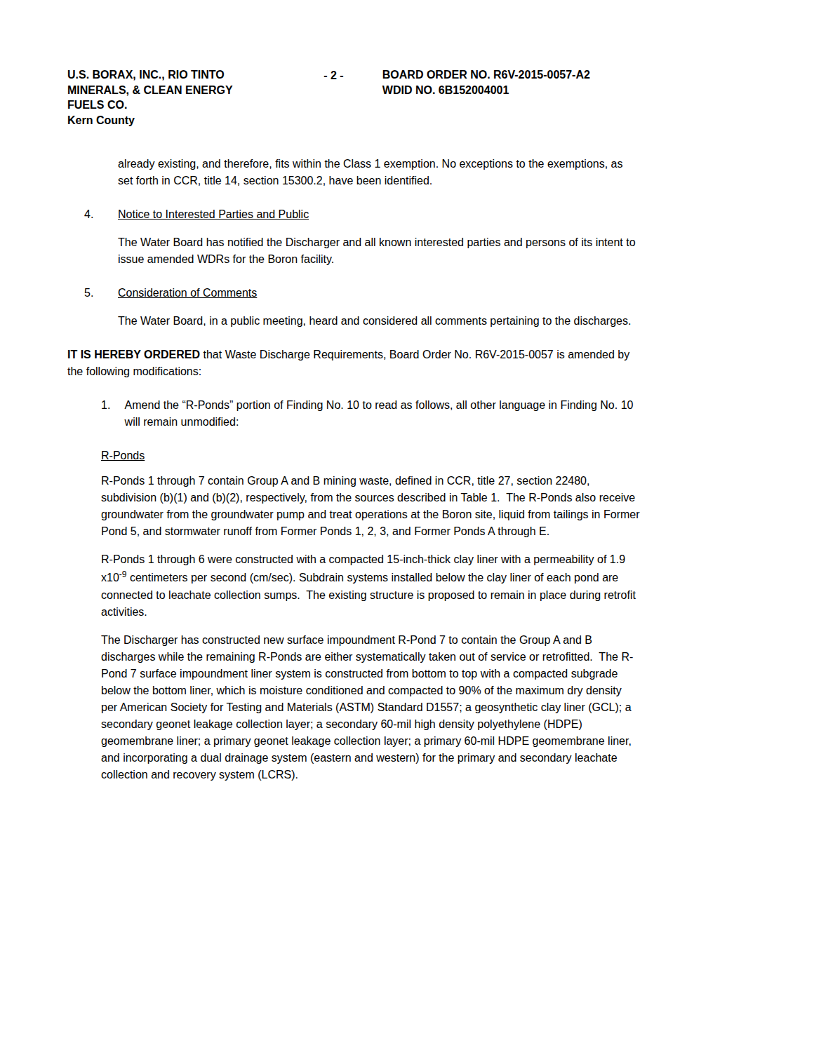U.S. BORAX, INC., RIO TINTO
MINERALS, & CLEAN ENERGY
FUELS CO.
Kern County
- 2 -
BOARD ORDER NO. R6V-2015-0057-A2
WDID NO. 6B152004001
already existing, and therefore, fits within the Class 1 exemption. No exceptions to the exemptions, as set forth in CCR, title 14, section 15300.2, have been identified.
4.
Notice to Interested Parties and Public
The Water Board has notified the Discharger and all known interested parties and persons of its intent to issue amended WDRs for the Boron facility.
5.
Consideration of Comments
The Water Board, in a public meeting, heard and considered all comments pertaining to the discharges.
IT IS HEREBY ORDERED that Waste Discharge Requirements, Board Order No. R6V-2015-0057 is amended by the following modifications:
1.
Amend the “R-Ponds” portion of Finding No. 10 to read as follows, all other language in Finding No. 10 will remain unmodified:
R-Ponds
R-Ponds 1 through 7 contain Group A and B mining waste, defined in CCR, title 27, section 22480, subdivision (b)(1) and (b)(2), respectively, from the sources described in Table 1. The R-Ponds also receive groundwater from the groundwater pump and treat operations at the Boron site, liquid from tailings in Former Pond 5, and stormwater runoff from Former Ponds 1, 2, 3, and Former Ponds A through E.
R-Ponds 1 through 6 were constructed with a compacted 15-inch-thick clay liner with a permeability of 1.9 x10-9 centimeters per second (cm/sec). Subdrain systems installed below the clay liner of each pond are connected to leachate collection sumps. The existing structure is proposed to remain in place during retrofit activities.
The Discharger has constructed new surface impoundment R-Pond 7 to contain the Group A and B discharges while the remaining R-Ponds are either systematically taken out of service or retrofitted. The R-Pond 7 surface impoundment liner system is constructed from bottom to top with a compacted subgrade below the bottom liner, which is moisture conditioned and compacted to 90% of the maximum dry density per American Society for Testing and Materials (ASTM) Standard D1557; a geosynthetic clay liner (GCL); a secondary geonet leakage collection layer; a secondary 60-mil high density polyethylene (HDPE) geomembrane liner; a primary geonet leakage collection layer; a primary 60-mil HDPE geomembrane liner, and incorporating a dual drainage system (eastern and western) for the primary and secondary leachate collection and recovery system (LCRS).